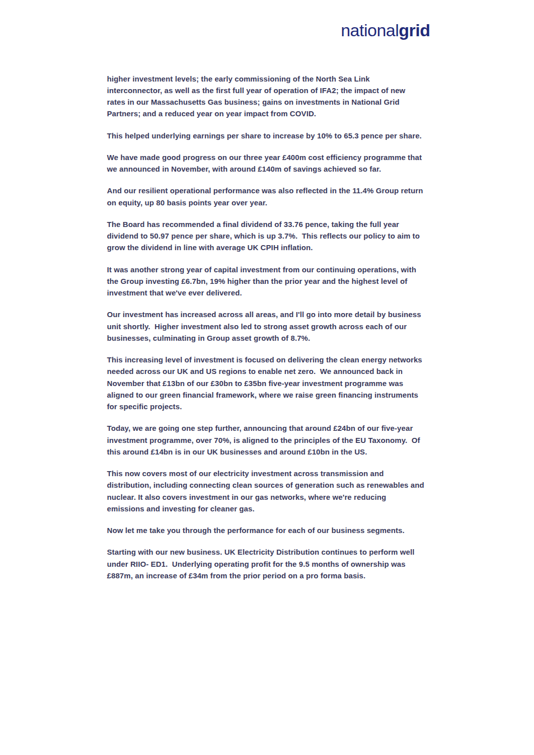national grid
higher investment levels; the early commissioning of the North Sea Link interconnector, as well as the first full year of operation of IFA2; the impact of new rates in our Massachusetts Gas business; gains on investments in National Grid Partners; and a reduced year on year impact from COVID.
This helped underlying earnings per share to increase by 10% to 65.3 pence per share.
We have made good progress on our three year £400m cost efficiency programme that we announced in November, with around £140m of savings achieved so far.
And our resilient operational performance was also reflected in the 11.4% Group return on equity, up 80 basis points year over year.
The Board has recommended a final dividend of 33.76 pence, taking the full year dividend to 50.97 pence per share, which is up 3.7%. This reflects our policy to aim to grow the dividend in line with average UK CPIH inflation.
It was another strong year of capital investment from our continuing operations, with the Group investing £6.7bn, 19% higher than the prior year and the highest level of investment that we've ever delivered.
Our investment has increased across all areas, and I'll go into more detail by business unit shortly. Higher investment also led to strong asset growth across each of our businesses, culminating in Group asset growth of 8.7%.
This increasing level of investment is focused on delivering the clean energy networks needed across our UK and US regions to enable net zero. We announced back in November that £13bn of our £30bn to £35bn five-year investment programme was aligned to our green financial framework, where we raise green financing instruments for specific projects.
Today, we are going one step further, announcing that around £24bn of our five-year investment programme, over 70%, is aligned to the principles of the EU Taxonomy. Of this around £14bn is in our UK businesses and around £10bn in the US.
This now covers most of our electricity investment across transmission and distribution, including connecting clean sources of generation such as renewables and nuclear. It also covers investment in our gas networks, where we're reducing emissions and investing for cleaner gas.
Now let me take you through the performance for each of our business segments.
Starting with our new business. UK Electricity Distribution continues to perform well under RIIO- ED1. Underlying operating profit for the 9.5 months of ownership was £887m, an increase of £34m from the prior period on a pro forma basis.